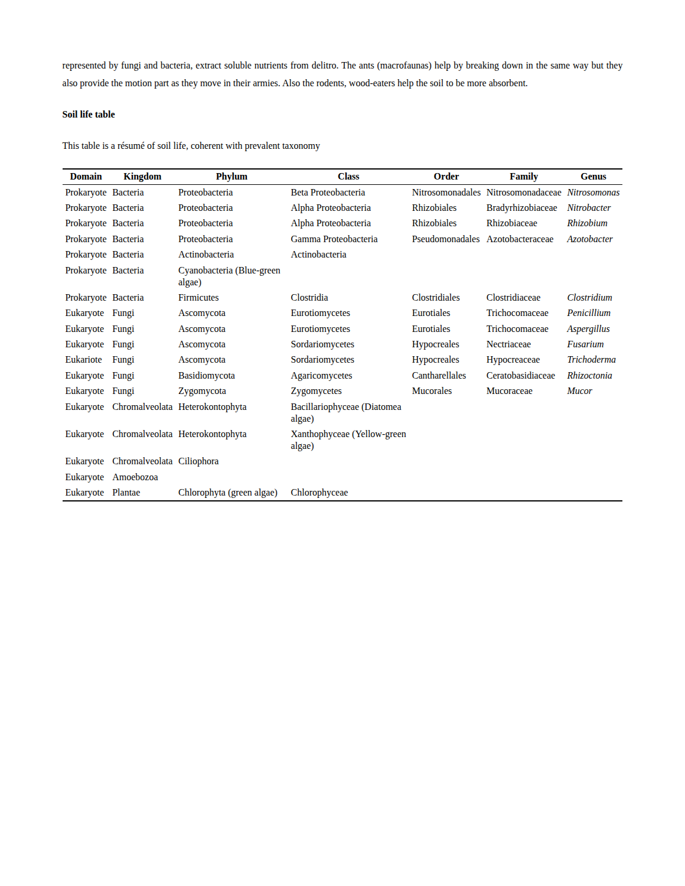represented by fungi and bacteria, extract soluble nutrients from delitro. The ants (macrofaunas) help by breaking down in the same way but they also provide the motion part as they move in their armies. Also the rodents, wood-eaters help the soil to be more absorbent.
Soil life table
This table is a résumé of soil life, coherent with prevalent taxonomy
| Domain | Kingdom | Phylum | Class | Order | Family | Genus |
| --- | --- | --- | --- | --- | --- | --- |
| Prokaryote | Bacteria | Proteobacteria | Beta Proteobacteria | Nitrosomonadales | Nitrosomonadaceae | Nitrosomonas |
| Prokaryote | Bacteria | Proteobacteria | Alpha Proteobacteria | Rhizobiales | Bradyrhizobiaceae | Nitrobacter |
| Prokaryote | Bacteria | Proteobacteria | Alpha Proteobacteria | Rhizobiales | Rhizobiaceae | Rhizobium |
| Prokaryote | Bacteria | Proteobacteria | Gamma Proteobacteria | Pseudomonadales | Azotobacteraceae | Azotobacter |
| Prokaryote | Bacteria | Actinobacteria | Actinobacteria | | | |
| Prokaryote | Bacteria | Cyanobacteria (Blue-green algae) | | | | |
| Prokaryote | Bacteria | Firmicutes | Clostridia | Clostridiales | Clostridiaceae | Clostridium |
| Eukaryote | Fungi | Ascomycota | Eurotiomycetes | Eurotiales | Trichocomaceae | Penicillium |
| Eukaryote | Fungi | Ascomycota | Eurotiomycetes | Eurotiales | Trichocomaceae | Aspergillus |
| Eukaryote | Fungi | Ascomycota | Sordariomycetes | Hypocreales | Nectriaceae | Fusarium |
| Eukariote | Fungi | Ascomycota | Sordariomycetes | Hypocreales | Hypocreaceae | Trichoderma |
| Eukaryote | Fungi | Basidiomycota | Agaricomycetes | Cantharellales | Ceratobasidiaceae | Rhizoctonia |
| Eukaryote | Fungi | Zygomycota | Zygomycetes | Mucorales | Mucoraceae | Mucor |
| Eukaryote | Chromalveolata | Heterokontophyta | Bacillariophyceae (Diatomea algae) | | | |
| Eukaryote | Chromalveolata | Heterokontophyta | Xanthophyceae (Yellow-green algae) | | | |
| Eukaryote | Chromalveolata | Ciliophora | | | | |
| Eukaryote | Amoebozoa | | | | | |
| Eukaryote | Plantae | Chlorophyta (green algae) | Chlorophyceae | | | |